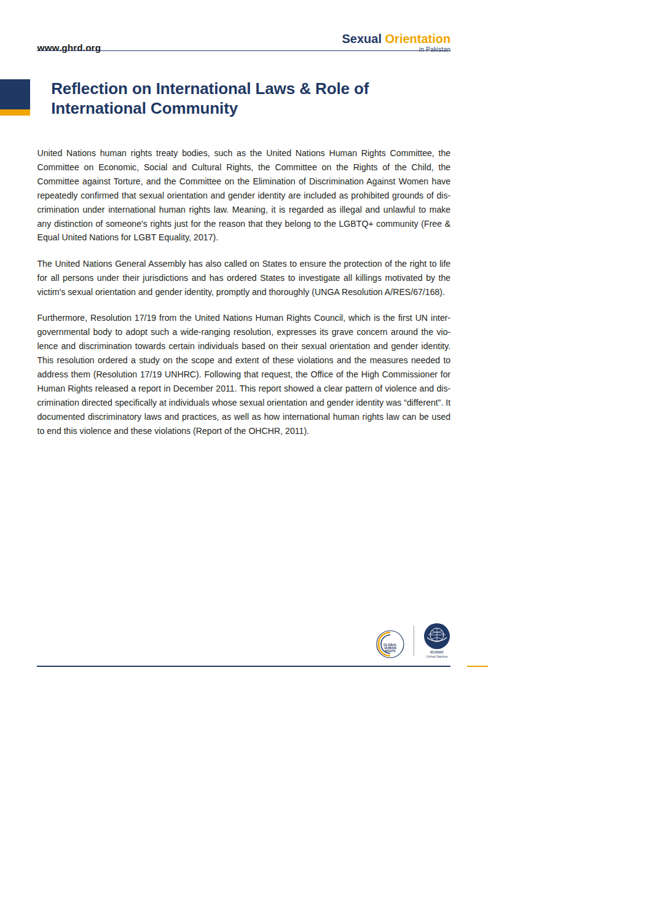www.ghrd.org
Sexual Orientation
in Pakistan
Reflection on International Laws & Role of
International Community
United Nations human rights treaty bodies, such as the United Nations Human Rights Committee, the Committee on Economic, Social and Cultural Rights, the Committee on the Rights of the Child, the Committee against Torture, and the Committee on the Elimination of Discrimination Against Women have repeatedly confirmed that sexual orientation and gender identity are included as prohibited grounds of discrimination under international human rights law. Meaning, it is regarded as illegal and unlawful to make any distinction of someone's rights just for the reason that they belong to the LGBTQ+ community (Free & Equal United Nations for LGBT Equality, 2017).
The United Nations General Assembly has also called on States to ensure the protection of the right to life for all persons under their jurisdictions and has ordered States to investigate all killings motivated by the victim's sexual orientation and gender identity, promptly and thoroughly (UNGA Resolution A/RES/67/168).
Furthermore, Resolution 17/19 from the United Nations Human Rights Council, which is the first UN intergovernmental body to adopt such a wide-ranging resolution, expresses its grave concern around the violence and discrimination towards certain individuals based on their sexual orientation and gender identity. This resolution ordered a study on the scope and extent of these violations and the measures needed to address them (Resolution 17/19 UNHRC). Following that request, the Office of the High Commissioner for Human Rights released a report in December 2011. This report showed a clear pattern of violence and discrimination directed specifically at individuals whose sexual orientation and gender identity was “different”. It documented discriminatory laws and practices, as well as how international human rights law can be used to end this violence and these violations (Report of the OHCHR, 2011).
GLOBAL HUMAN RIGHTS
ECOSOC
United Nations